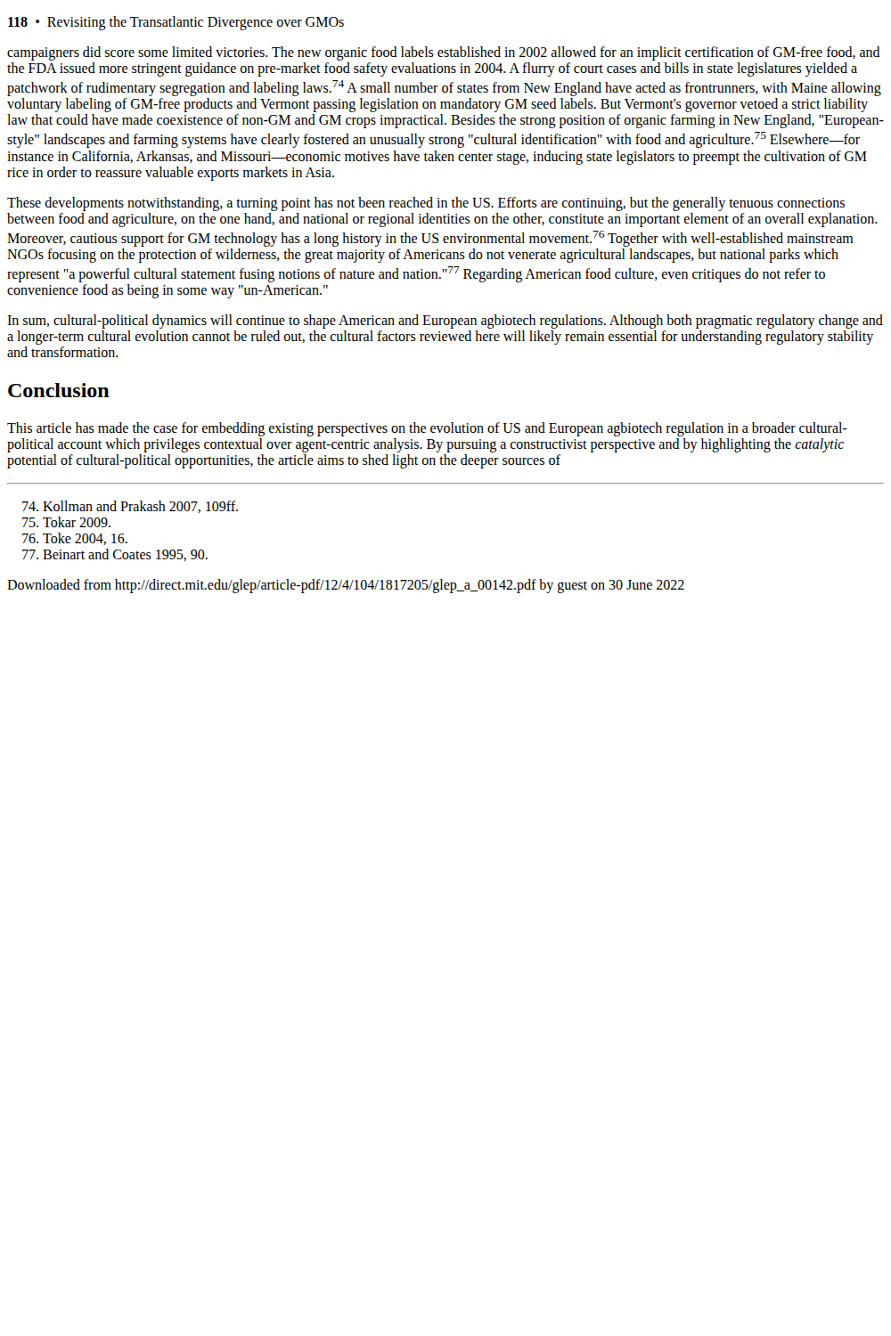118 • Revisiting the Transatlantic Divergence over GMOs
campaigners did score some limited victories. The new organic food labels established in 2002 allowed for an implicit certification of GM-free food, and the FDA issued more stringent guidance on pre-market food safety evaluations in 2004. A flurry of court cases and bills in state legislatures yielded a patchwork of rudimentary segregation and labeling laws.74 A small number of states from New England have acted as frontrunners, with Maine allowing voluntary labeling of GM-free products and Vermont passing legislation on mandatory GM seed labels. But Vermont's governor vetoed a strict liability law that could have made coexistence of non-GM and GM crops impractical. Besides the strong position of organic farming in New England, "European-style" landscapes and farming systems have clearly fostered an unusually strong "cultural identification" with food and agriculture.75 Elsewhere—for instance in California, Arkansas, and Missouri—economic motives have taken center stage, inducing state legislators to preempt the cultivation of GM rice in order to reassure valuable exports markets in Asia.
These developments notwithstanding, a turning point has not been reached in the US. Efforts are continuing, but the generally tenuous connections between food and agriculture, on the one hand, and national or regional identities on the other, constitute an important element of an overall explanation. Moreover, cautious support for GM technology has a long history in the US environmental movement.76 Together with well-established mainstream NGOs focusing on the protection of wilderness, the great majority of Americans do not venerate agricultural landscapes, but national parks which represent "a powerful cultural statement fusing notions of nature and nation."77 Regarding American food culture, even critiques do not refer to convenience food as being in some way "un-American."
In sum, cultural-political dynamics will continue to shape American and European agbiotech regulations. Although both pragmatic regulatory change and a longer-term cultural evolution cannot be ruled out, the cultural factors reviewed here will likely remain essential for understanding regulatory stability and transformation.
Conclusion
This article has made the case for embedding existing perspectives on the evolution of US and European agbiotech regulation in a broader cultural-political account which privileges contextual over agent-centric analysis. By pursuing a constructivist perspective and by highlighting the catalytic potential of cultural-political opportunities, the article aims to shed light on the deeper sources of
Kollman and Prakash 2007, 109ff.
Tokar 2009.
Toke 2004, 16.
Beinart and Coates 1995, 90.
Downloaded from http://direct.mit.edu/glep/article-pdf/12/4/104/1817205/glep_a_00142.pdf by guest on 30 June 2022